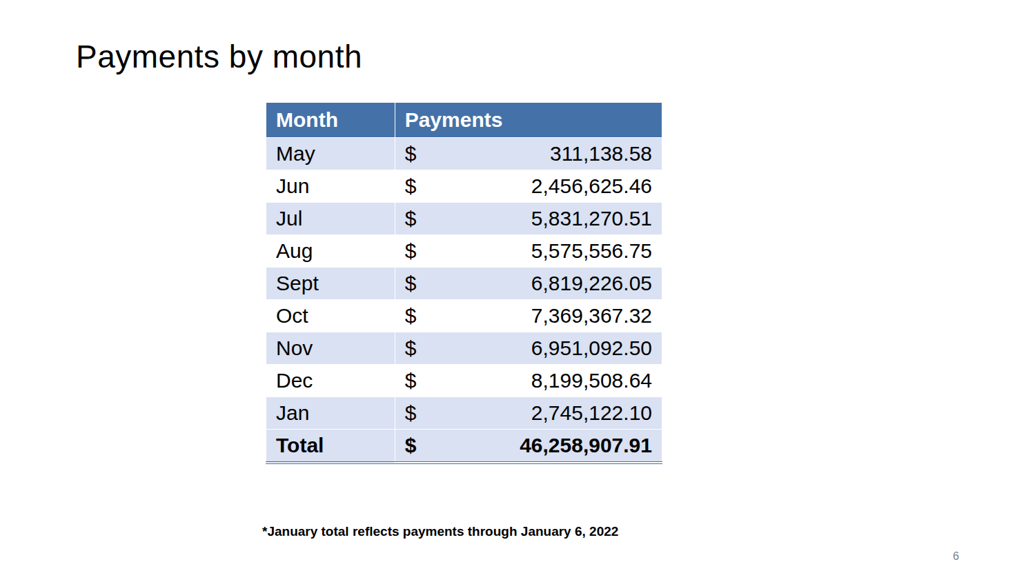Payments by month
| Month | Payments |
| --- | --- |
| May | $ 311,138.58 |
| Jun | $ 2,456,625.46 |
| Jul | $ 5,831,270.51 |
| Aug | $ 5,575,556.75 |
| Sept | $ 6,819,226.05 |
| Oct | $ 7,369,367.32 |
| Nov | $ 6,951,092.50 |
| Dec | $ 8,199,508.64 |
| Jan | $ 2,745,122.10 |
| Total | $ 46,258,907.91 |
*January total reflects payments through January 6, 2022
6